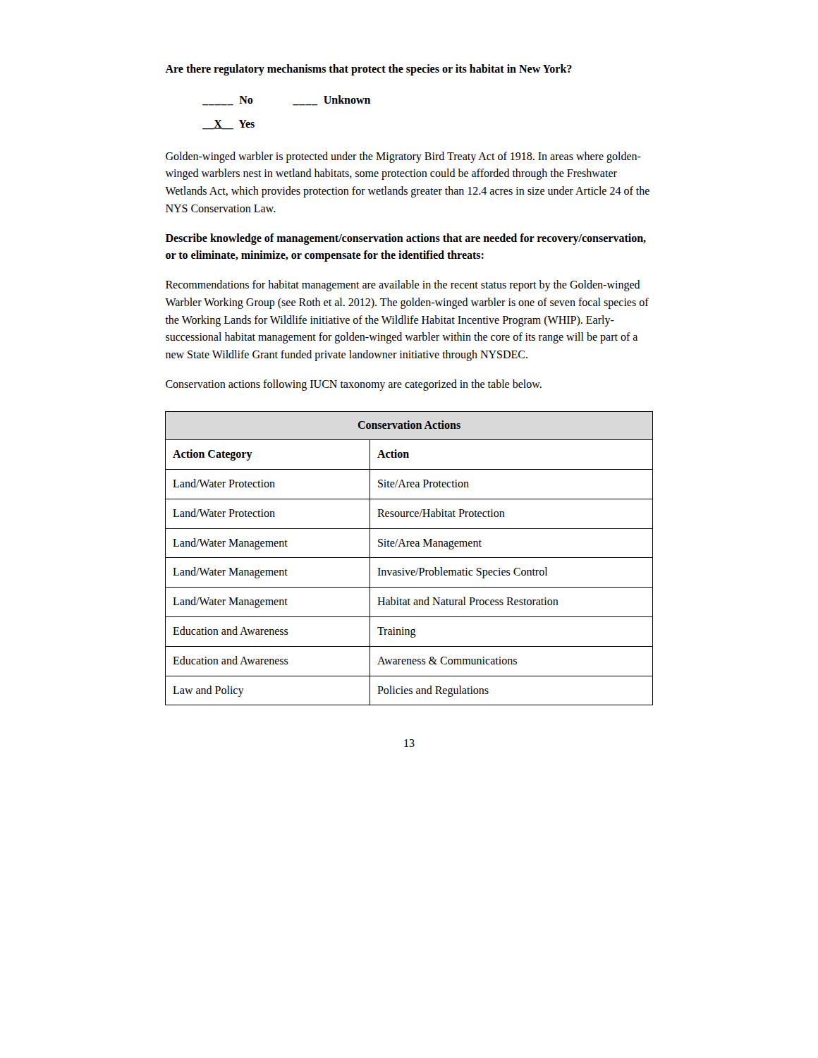Are there regulatory mechanisms that protect the species or its habitat in New York?
_____ No ____ Unknown
__X__ Yes
Golden-winged warbler is protected under the Migratory Bird Treaty Act of 1918. In areas where golden-winged warblers nest in wetland habitats, some protection could be afforded through the Freshwater Wetlands Act, which provides protection for wetlands greater than 12.4 acres in size under Article 24 of the NYS Conservation Law.
Describe knowledge of management/conservation actions that are needed for recovery/conservation, or to eliminate, minimize, or compensate for the identified threats:
Recommendations for habitat management are available in the recent status report by the Golden-winged Warbler Working Group (see Roth et al. 2012). The golden-winged warbler is one of seven focal species of the Working Lands for Wildlife initiative of the Wildlife Habitat Incentive Program (WHIP). Early-successional habitat management for golden-winged warbler within the core of its range will be part of a new State Wildlife Grant funded private landowner initiative through NYSDEC.
Conservation actions following IUCN taxonomy are categorized in the table below.
Conservation Actions
| Action Category | Action |
| --- | --- |
| Land/Water Protection | Site/Area Protection |
| Land/Water Protection | Resource/Habitat Protection |
| Land/Water Management | Site/Area Management |
| Land/Water Management | Invasive/Problematic Species Control |
| Land/Water Management | Habitat and Natural Process Restoration |
| Education and Awareness | Training |
| Education and Awareness | Awareness & Communications |
| Law and Policy | Policies and Regulations |
13